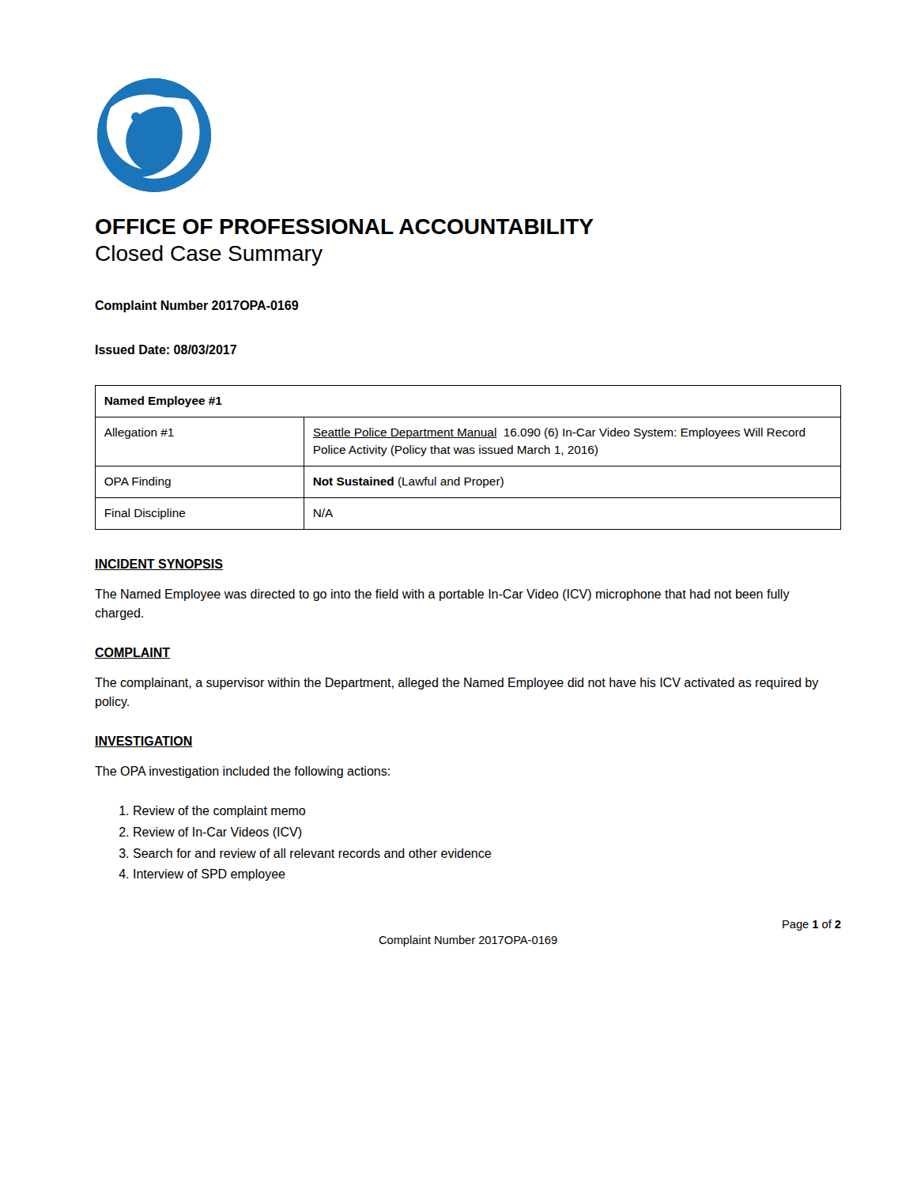OFFICE OF PROFESSIONAL ACCOUNTABILITY
Closed Case Summary
Complaint Number 2017OPA-0169
Issued Date: 08/03/2017
| Named Employee #1 |
| Allegation #1 | Seattle Police Department Manual 16.090 (6) In-Car Video System: Employees Will Record Police Activity (Policy that was issued March 1, 2016) |
| OPA Finding | Not Sustained (Lawful and Proper) |
| Final Discipline | N/A |
INCIDENT SYNOPSIS
The Named Employee was directed to go into the field with a portable In-Car Video (ICV) microphone that had not been fully charged.
COMPLAINT
The complainant, a supervisor within the Department, alleged the Named Employee did not have his ICV activated as required by policy.
INVESTIGATION
The OPA investigation included the following actions:
Review of the complaint memo
Review of In-Car Videos (ICV)
Search for and review of all relevant records and other evidence
Interview of SPD employee
Page 1 of 2
Complaint Number 2017OPA-0169